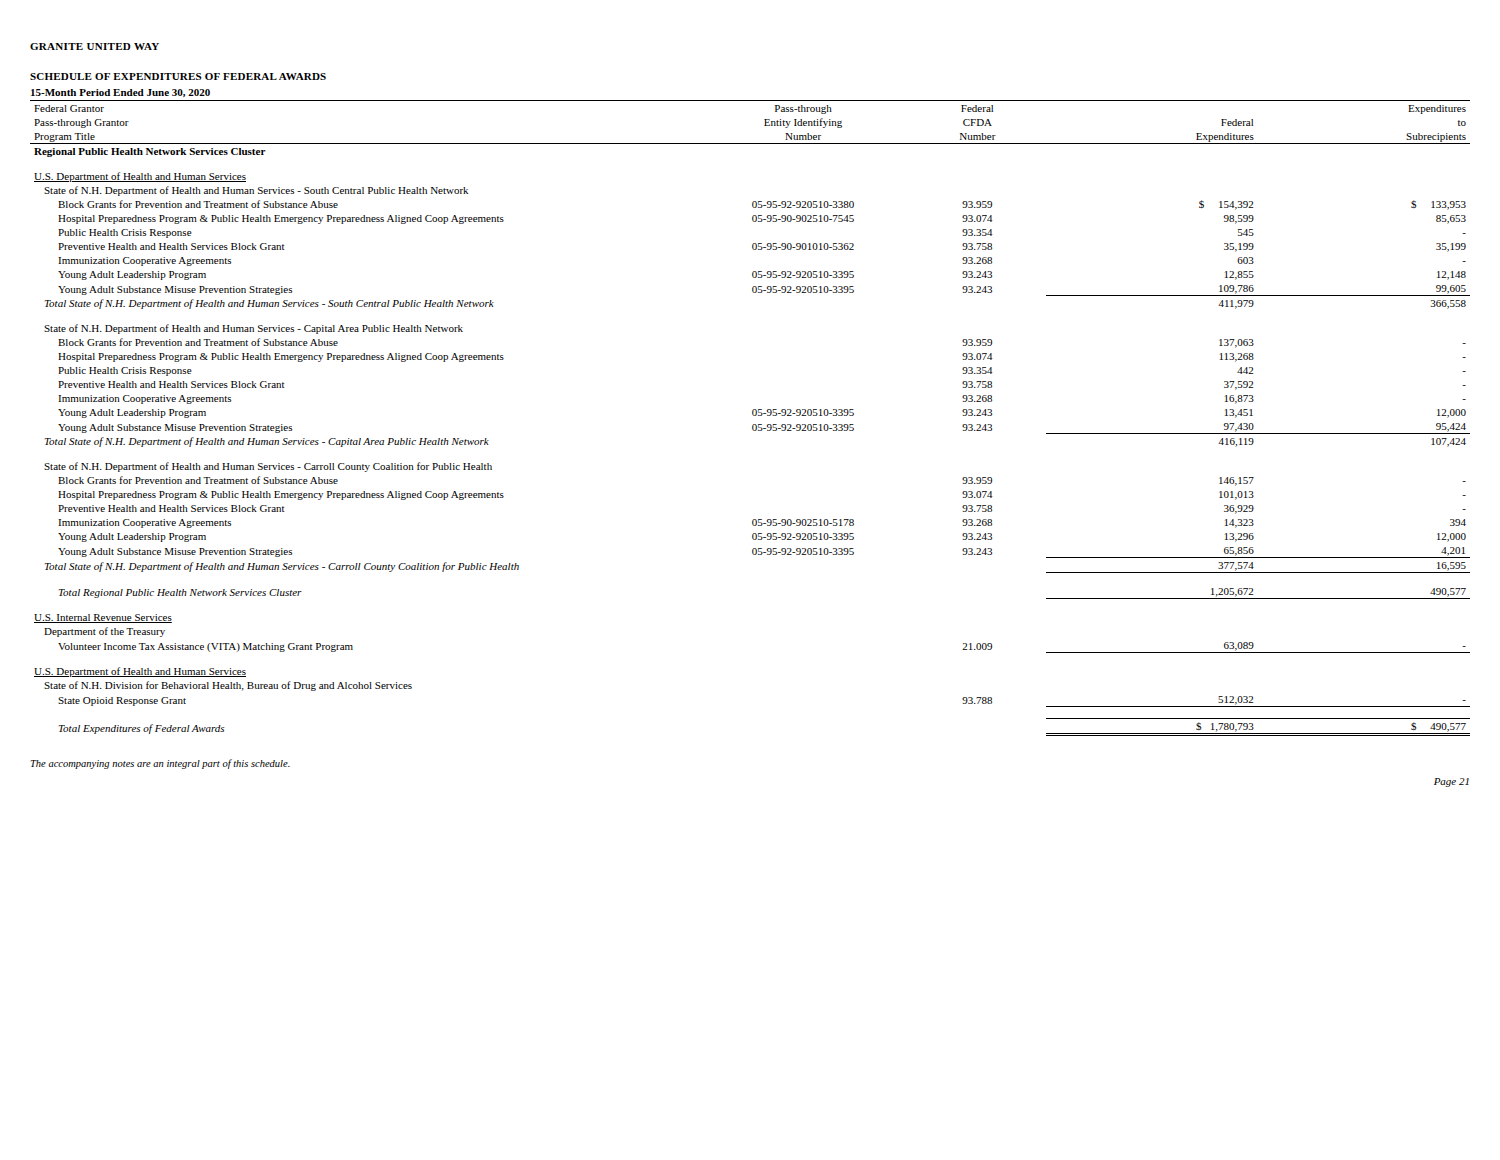GRANITE UNITED WAY
SCHEDULE OF EXPENDITURES OF FEDERAL AWARDS
15-Month Period Ended June 30, 2020
| Federal Grantor | Pass-through | Federal | | Expenditures |
| --- | --- | --- | --- | --- |
| Pass-through Grantor | Entity Identifying | CFDA | Federal | to |
| Program Title | Number | Number | Expenditures | Subrecipients |
| Regional Public Health Network Services Cluster | | | | |
| U.S. Department of Health and Human Services | | | | |
| State of N.H. Department of Health and Human Services - South Central Public Health Network | | | | |
| Block Grants for Prevention and Treatment of Substance Abuse | 05-95-92-920510-3380 | 93.959 | $ 154,392 | $ 133,953 |
| Hospital Preparedness Program & Public Health Emergency Preparedness Aligned Coop Agreements | 05-95-90-902510-7545 | 93.074 | 98,599 | 85,653 |
| Public Health Crisis Response | | 93.354 | 545 | - |
| Preventive Health and Health Services Block Grant | 05-95-90-901010-5362 | 93.758 | 35,199 | 35,199 |
| Immunization Cooperative Agreements | | 93.268 | 603 | - |
| Young Adult Leadership Program | 05-95-92-920510-3395 | 93.243 | 12,855 | 12,148 |
| Young Adult Substance Misuse Prevention Strategies | 05-95-92-920510-3395 | 93.243 | 109,786 | 99,605 |
| Total State of N.H. Department of Health and Human Services - South Central Public Health Network | | | 411,979 | 366,558 |
| State of N.H. Department of Health and Human Services - Capital Area Public Health Network | | | | |
| Block Grants for Prevention and Treatment of Substance Abuse | | 93.959 | 137,063 | - |
| Hospital Preparedness Program & Public Health Emergency Preparedness Aligned Coop Agreements | | 93.074 | 113,268 | - |
| Public Health Crisis Response | | 93.354 | 442 | - |
| Preventive Health and Health Services Block Grant | | 93.758 | 37,592 | - |
| Immunization Cooperative Agreements | | 93.268 | 16,873 | - |
| Young Adult Leadership Program | 05-95-92-920510-3395 | 93.243 | 13,451 | 12,000 |
| Young Adult Substance Misuse Prevention Strategies | 05-95-92-920510-3395 | 93.243 | 97,430 | 95,424 |
| Total State of N.H. Department of Health and Human Services - Capital Area Public Health Network | | | 416,119 | 107,424 |
| State of N.H. Department of Health and Human Services - Carroll County Coalition for Public Health | | | | |
| Block Grants for Prevention and Treatment of Substance Abuse | | 93.959 | 146,157 | - |
| Hospital Preparedness Program & Public Health Emergency Preparedness Aligned Coop Agreements | | 93.074 | 101,013 | - |
| Preventive Health and Health Services Block Grant | | 93.758 | 36,929 | - |
| Immunization Cooperative Agreements | 05-95-90-902510-5178 | 93.268 | 14,323 | 394 |
| Young Adult Leadership Program | 05-95-92-920510-3395 | 93.243 | 13,296 | 12,000 |
| Young Adult Substance Misuse Prevention Strategies | 05-95-92-920510-3395 | 93.243 | 65,856 | 4,201 |
| Total State of N.H. Department of Health and Human Services - Carroll County Coalition for Public Health | | | 377,574 | 16,595 |
| Total Regional Public Health Network Services Cluster | | | 1,205,672 | 490,577 |
| U.S. Internal Revenue Services | | | | |
| Department of the Treasury | | | | |
| Volunteer Income Tax Assistance (VITA) Matching Grant Program | | 21.009 | 63,089 | - |
| U.S. Department of Health and Human Services | | | | |
| State of N.H. Division for Behavioral Health, Bureau of Drug and Alcohol Services | | | | |
| State Opioid Response Grant | | 93.788 | 512,032 | - |
| Total Expenditures of Federal Awards | | | $ 1,780,793 | $ 490,577 |
The accompanying notes are an integral part of this schedule.
Page 21